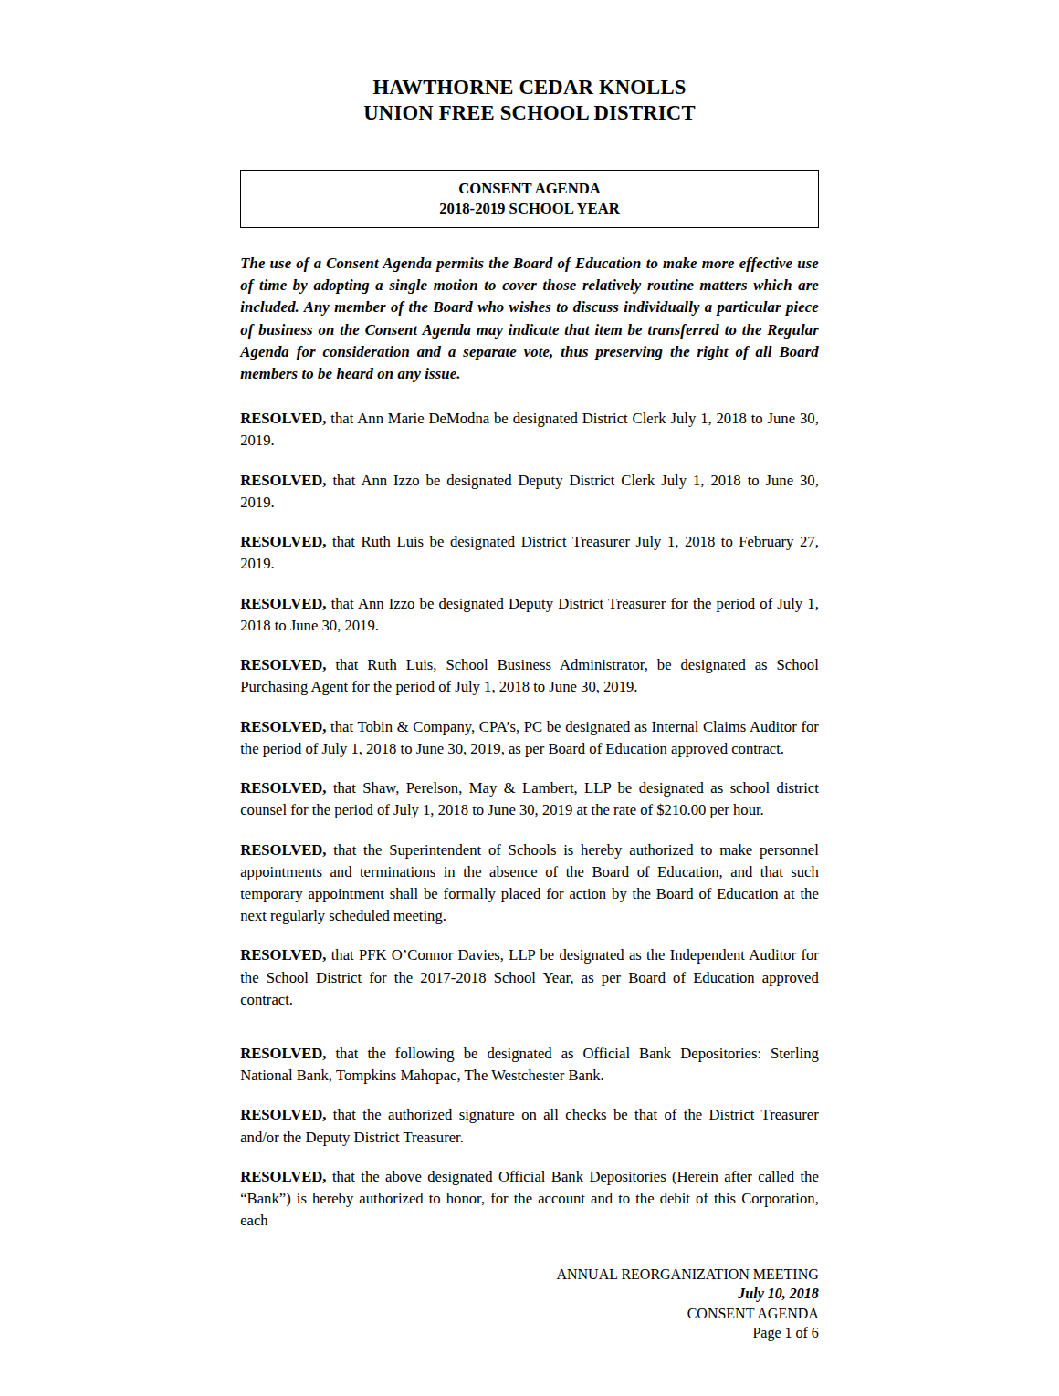HAWTHORNE CEDAR KNOLLS
UNION FREE SCHOOL DISTRICT
CONSENT AGENDA
2018-2019 SCHOOL YEAR
The use of a Consent Agenda permits the Board of Education to make more effective use of time by adopting a single motion to cover those relatively routine matters which are included. Any member of the Board who wishes to discuss individually a particular piece of business on the Consent Agenda may indicate that item be transferred to the Regular Agenda for consideration and a separate vote, thus preserving the right of all Board members to be heard on any issue.
RESOLVED, that Ann Marie DeModna be designated District Clerk July 1, 2018 to June 30, 2019.
RESOLVED, that Ann Izzo be designated Deputy District Clerk July 1, 2018 to June 30, 2019.
RESOLVED, that Ruth Luis be designated District Treasurer July 1, 2018 to February 27, 2019.
RESOLVED, that Ann Izzo be designated Deputy District Treasurer for the period of July 1, 2018 to June 30, 2019.
RESOLVED, that Ruth Luis, School Business Administrator, be designated as School Purchasing Agent for the period of July 1, 2018 to June 30, 2019.
RESOLVED, that Tobin & Company, CPA’s, PC be designated as Internal Claims Auditor for the period of July 1, 2018 to June 30, 2019, as per Board of Education approved contract.
RESOLVED, that Shaw, Perelson, May & Lambert, LLP be designated as school district counsel for the period of July 1, 2018 to June 30, 2019 at the rate of $210.00 per hour.
RESOLVED, that the Superintendent of Schools is hereby authorized to make personnel appointments and terminations in the absence of the Board of Education, and that such temporary appointment shall be formally placed for action by the Board of Education at the next regularly scheduled meeting.
RESOLVED, that PFK O’Connor Davies, LLP be designated as the Independent Auditor for the School District for the 2017-2018 School Year, as per Board of Education approved contract.
RESOLVED, that the following be designated as Official Bank Depositories: Sterling National Bank, Tompkins Mahopac, The Westchester Bank.
RESOLVED, that the authorized signature on all checks be that of the District Treasurer and/or the Deputy District Treasurer.
RESOLVED, that the above designated Official Bank Depositories (Herein after called the “Bank”) is hereby authorized to honor, for the account and to the debit of this Corporation, each
ANNUAL REORGANIZATION MEETING
July 10, 2018
CONSENT AGENDA
Page 1 of 6